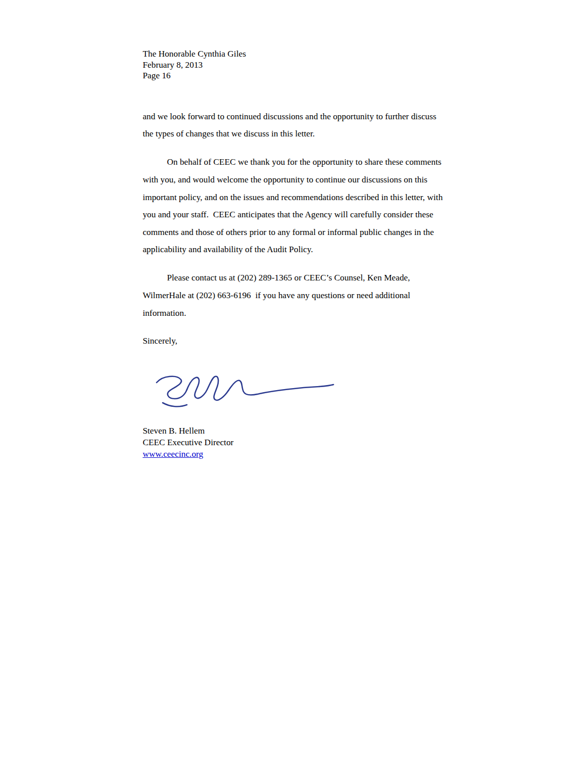The Honorable Cynthia Giles
February 8, 2013
Page 16
and we look forward to continued discussions and the opportunity to further discuss the types of changes that we discuss in this letter.
On behalf of CEEC we thank you for the opportunity to share these comments with you, and would welcome the opportunity to continue our discussions on this important policy, and on the issues and recommendations described in this letter, with you and your staff. CEEC anticipates that the Agency will carefully consider these comments and those of others prior to any formal or informal public changes in the applicability and availability of the Audit Policy.
Please contact us at (202) 289-1365 or CEEC’s Counsel, Ken Meade, WilmerHale at (202) 663-6196 if you have any questions or need additional information.
Sincerely,
Steven B. Hellem
CEEC Executive Director
www.ceecinc.org